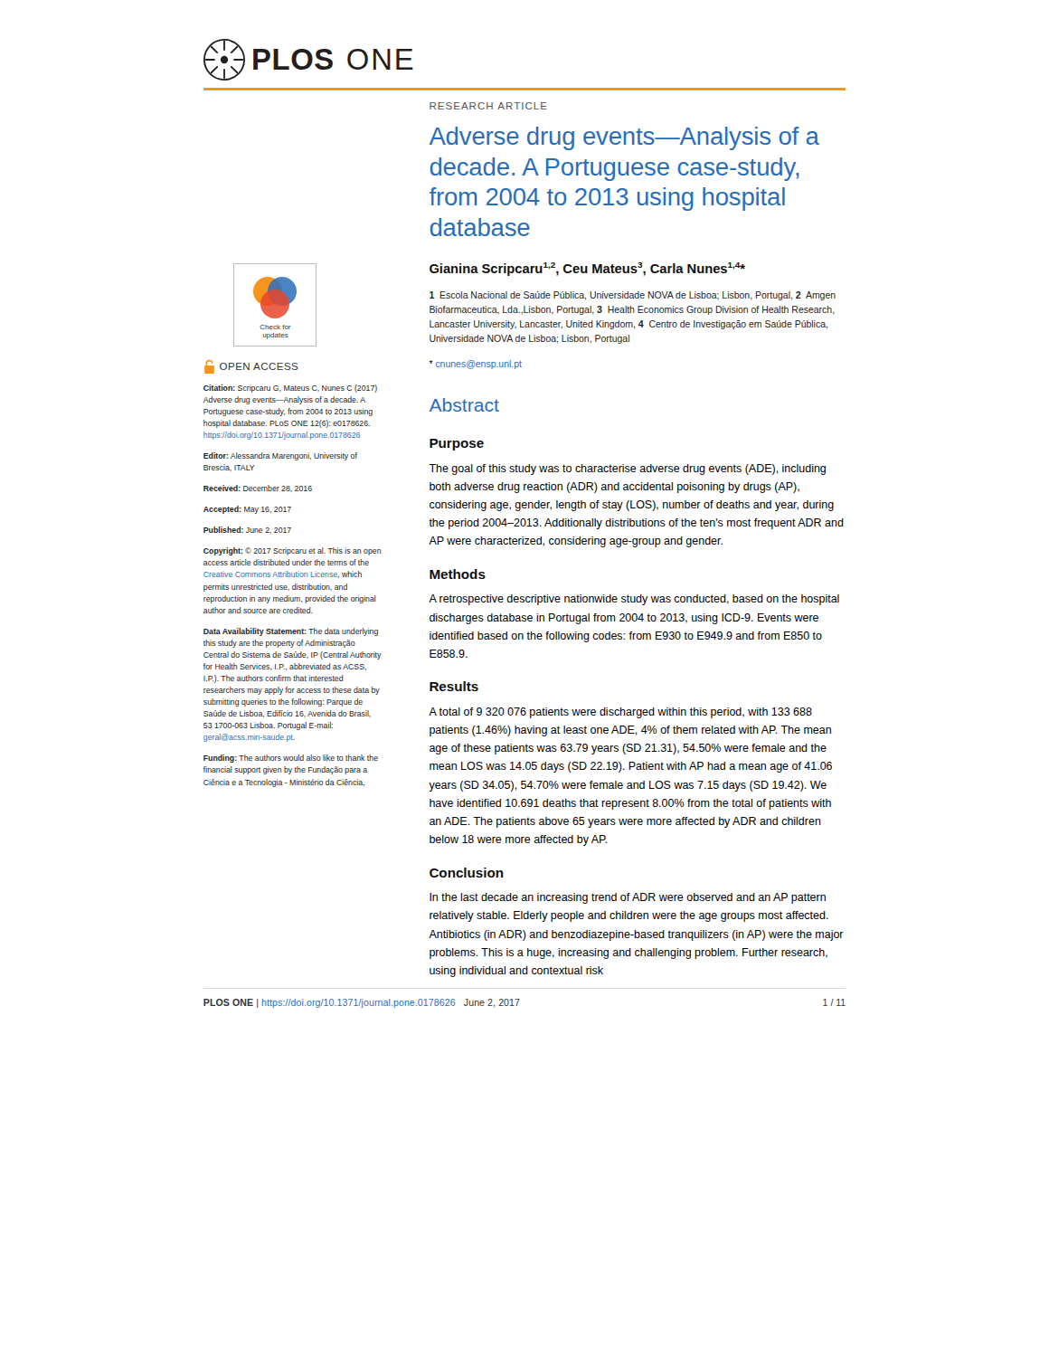PLOS ONE
Check for
updates
OPEN ACCESS
Citation: Scripcaru G, Mateus C, Nunes C (2017) Adverse drug events—Analysis of a decade. A Portuguese case-study, from 2004 to 2013 using hospital database. PLoS ONE 12(6): e0178626. https://doi.org/10.1371/journal.pone.0178626
Editor: Alessandra Marengoni, University of Brescia, ITALY
Received: December 28, 2016
Accepted: May 16, 2017
Published: June 2, 2017
Copyright: © 2017 Scripcaru et al. This is an open access article distributed under the terms of the Creative Commons Attribution License, which permits unrestricted use, distribution, and reproduction in any medium, provided the original author and source are credited.
Data Availability Statement: The data underlying this study are the property of Administração Central do Sistema de Saúde, IP (Central Authority for Health Services, I.P., abbreviated as ACSS, I.P.). The authors confirm that interested researchers may apply for access to these data by submitting queries to the following: Parque de Saúde de Lisboa, Edifício 16, Avenida do Brasil, 53 1700-063 Lisboa. Portugal E-mail: geral@acss.min-saude.pt.
Funding: The authors would also like to thank the financial support given by the Fundação para a Ciência e a Tecnologia - Ministério da Ciência,
Research Article
Adverse drug events—Analysis of a decade. A Portuguese case-study, from 2004 to 2013 using hospital database
Gianina Scripcaru1,2, Ceu Mateus3, Carla Nunes1,4*
1 Escola Nacional de Saúde Pública, Universidade NOVA de Lisboa; Lisbon, Portugal, 2 Amgen Biofarmaceutica, Lda.,Lisbon, Portugal, 3 Health Economics Group Division of Health Research, Lancaster University, Lancaster, United Kingdom, 4 Centro de Investigação em Saúde Pública, Universidade NOVA de Lisboa; Lisbon, Portugal
* cnunes@ensp.unl.pt
Abstract
Purpose
The goal of this study was to characterise adverse drug events (ADE), including both adverse drug reaction (ADR) and accidental poisoning by drugs (AP), considering age, gender, length of stay (LOS), number of deaths and year, during the period 2004–2013. Additionally distributions of the ten's most frequent ADR and AP were characterized, considering age-group and gender.
Methods
A retrospective descriptive nationwide study was conducted, based on the hospital discharges database in Portugal from 2004 to 2013, using ICD-9. Events were identified based on the following codes: from E930 to E949.9 and from E850 to E858.9.
Results
A total of 9 320 076 patients were discharged within this period, with 133 688 patients (1.46%) having at least one ADE, 4% of them related with AP. The mean age of these patients was 63.79 years (SD 21.31), 54.50% were female and the mean LOS was 14.05 days (SD 22.19). Patient with AP had a mean age of 41.06 years (SD 34.05), 54.70% were female and LOS was 7.15 days (SD 19.42). We have identified 10.691 deaths that represent 8.00% from the total of patients with an ADE. The patients above 65 years were more affected by ADR and children below 18 were more affected by AP.
Conclusion
In the last decade an increasing trend of ADR were observed and an AP pattern relatively stable. Elderly people and children were the age groups most affected. Antibiotics (in ADR) and benzodiazepine-based tranquilizers (in AP) were the major problems. This is a huge, increasing and challenging problem. Further research, using individual and contextual risk
PLOS ONE | https://doi.org/10.1371/journal.pone.0178626 June 2, 2017
1 / 11